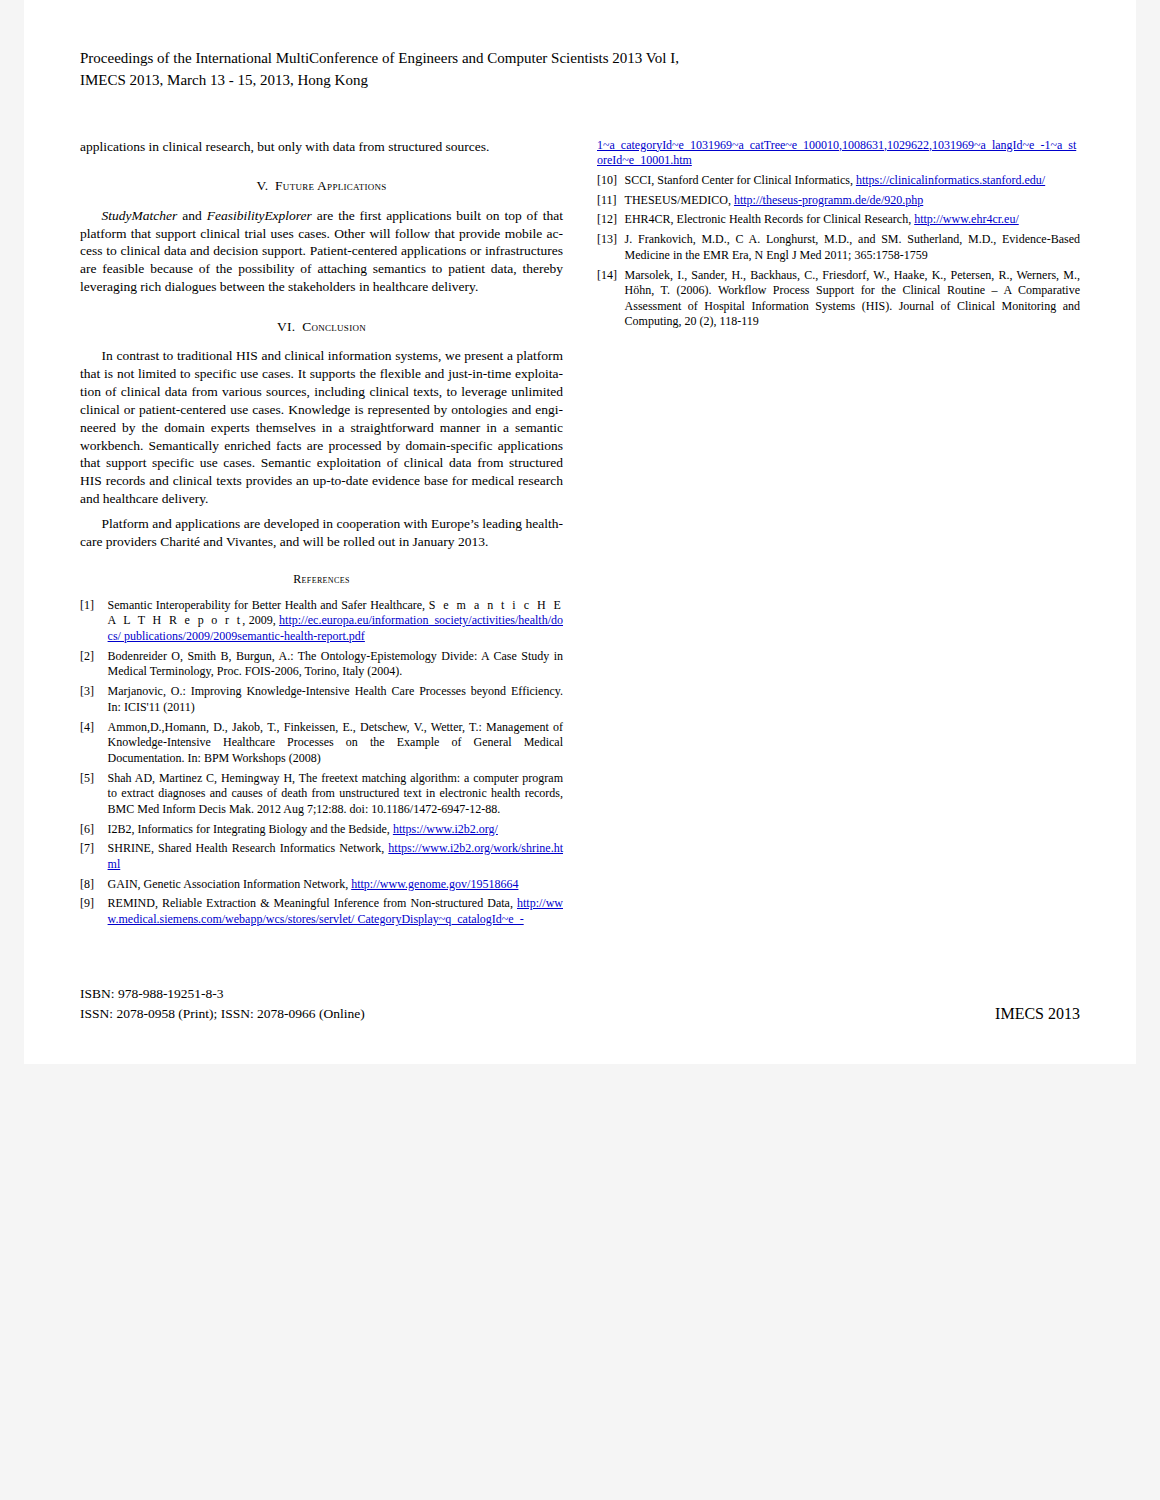Proceedings of the International MultiConference of Engineers and Computer Scientists 2013 Vol I,
IMECS 2013, March 13 - 15, 2013, Hong Kong
applications in clinical research, but only with data from structured sources.
V. Future Applications
StudyMatcher and FeasibilityExplorer are the first applications built on top of that platform that support clinical trial uses cases. Other will follow that provide mobile access to clinical data and decision support. Patient-centered applications or infrastructures are feasible because of the possibility of attaching semantics to patient data, thereby leveraging rich dialogues between the stakeholders in healthcare delivery.
VI. Conclusion
In contrast to traditional HIS and clinical information systems, we present a platform that is not limited to specific use cases. It supports the flexible and just-in-time exploitation of clinical data from various sources, including clinical texts, to leverage unlimited clinical or patient-centered use cases. Knowledge is represented by ontologies and engineered by the domain experts themselves in a straightforward manner in a semantic workbench. Semantically enriched facts are processed by domain-specific applications that support specific use cases. Semantic exploitation of clinical data from structured HIS records and clinical texts provides an up-to-date evidence base for medical research and healthcare delivery.
Platform and applications are developed in cooperation with Europe’s leading healthcare providers Charité and Vivantes, and will be rolled out in January 2013.
References
[1] Semantic Interoperability for Better Health and Safer Healthcare, S e m a n t i c H E A L T H R e p o r t, 2009, http://ec.europa.eu/information_society/activities/health/docs/ publications/2009/2009semantic-health-report.pdf
[2] Bodenreider O, Smith B, Burgun, A.: The Ontology-Epistemology Divide: A Case Study in Medical Terminology, Proc. FOIS-2006, Torino, Italy (2004).
[3] Marjanovic, O.: Improving Knowledge-Intensive Health Care Processes beyond Efficiency. In: ICIS'11 (2011)
[4] Ammon,D.,Homann, D., Jakob, T., Finkeissen, E., Detschew, V., Wetter, T.: Management of Knowledge-Intensive Healthcare Processes on the Example of General Medical Documentation. In: BPM Workshops (2008)
[5] Shah AD, Martinez C, Hemingway H, The freetext matching algorithm: a computer program to extract diagnoses and causes of death from unstructured text in electronic health records, BMC Med Inform Decis Mak. 2012 Aug 7;12:88. doi: 10.1186/1472-6947-12-88.
[6] I2B2, Informatics for Integrating Biology and the Bedside, https://www.i2b2.org/
[7] SHRINE, Shared Health Research Informatics Network, https://www.i2b2.org/work/shrine.html
[8] GAIN, Genetic Association Information Network, http://www.genome.gov/19518664
[9] REMIND, Reliable Extraction & Meaningful Inference from Non-structured Data, http://www.medical.siemens.com/webapp/wcs/stores/servlet/ CategoryDisplay~q_catalogId~e_-
1~a_categoryId~e_1031969~a_catTree~e_100010,1008631,1029622,1031969~a_langId~e_-1~a_storeId~e_10001.htm
[10] SCCI, Stanford Center for Clinical Informatics, https://clinicalinformatics.stanford.edu/
[11] THESEUS/MEDICO, http://theseus-programm.de/de/920.php
[12] EHR4CR, Electronic Health Records for Clinical Research, http://www.ehr4cr.eu/
[13] J. Frankovich, M.D., C A. Longhurst, M.D., and SM. Sutherland, M.D., Evidence-Based Medicine in the EMR Era, N Engl J Med 2011; 365:1758-1759
[14] Marsolek, I., Sander, H., Backhaus, C., Friesdorf, W., Haake, K., Petersen, R., Werners, M., Höhn, T. (2006). Workflow Process Support for the Clinical Routine – A Comparative Assessment of Hospital Information Systems (HIS). Journal of Clinical Monitoring and Computing, 20 (2), 118-119
ISBN: 978-988-19251-8-3
ISSN: 2078-0958 (Print); ISSN: 2078-0966 (Online)
IMECS 2013